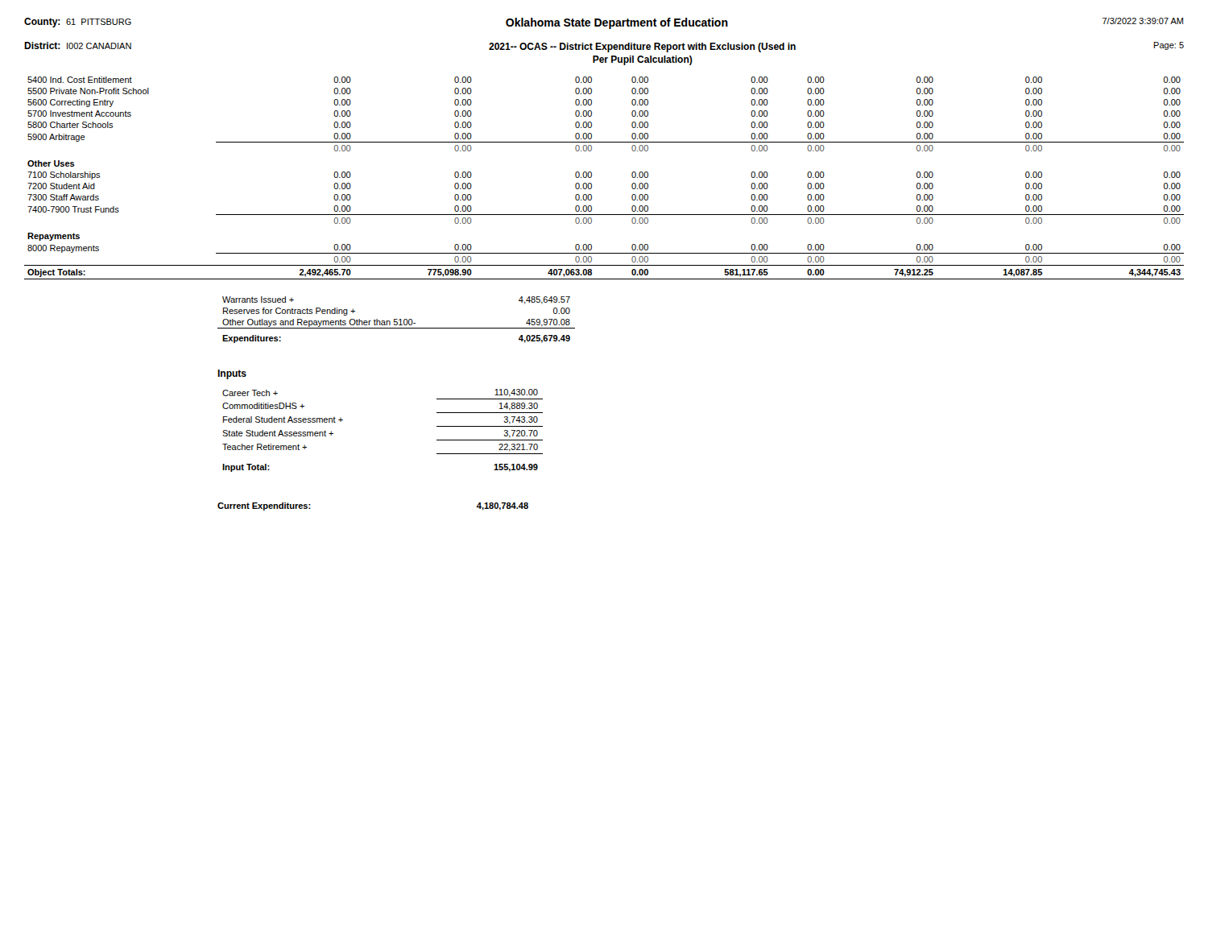County: 61 PITTSBURG
Oklahoma State Department of Education
7/3/2022 3:39:07 AM
District: I002 CANADIAN
2021-- OCAS -- District Expenditure Report with Exclusion (Used in
Per Pupil Calculation)
Page: 5
| 5400 Ind. Cost Entitlement | 0.00 | 0.00 | 0.00 | 0.00 | 0.00 | 0.00 | 0.00 | 0.00 | 0.00 |
| 5500 Private Non-Profit School | 0.00 | 0.00 | 0.00 | 0.00 | 0.00 | 0.00 | 0.00 | 0.00 | 0.00 |
| 5600 Correcting Entry | 0.00 | 0.00 | 0.00 | 0.00 | 0.00 | 0.00 | 0.00 | 0.00 | 0.00 |
| 5700 Investment Accounts | 0.00 | 0.00 | 0.00 | 0.00 | 0.00 | 0.00 | 0.00 | 0.00 | 0.00 |
| 5800 Charter Schools | 0.00 | 0.00 | 0.00 | 0.00 | 0.00 | 0.00 | 0.00 | 0.00 | 0.00 |
| 5900 Arbitrage | 0.00 | 0.00 | 0.00 | 0.00 | 0.00 | 0.00 | 0.00 | 0.00 | 0.00 |
| | 0.00 | 0.00 | 0.00 | 0.00 | 0.00 | 0.00 | 0.00 | 0.00 | 0.00 |
| Other Uses | |
| 7100 Scholarships | 0.00 | 0.00 | 0.00 | 0.00 | 0.00 | 0.00 | 0.00 | 0.00 | 0.00 |
| 7200 Student Aid | 0.00 | 0.00 | 0.00 | 0.00 | 0.00 | 0.00 | 0.00 | 0.00 | 0.00 |
| 7300 Staff Awards | 0.00 | 0.00 | 0.00 | 0.00 | 0.00 | 0.00 | 0.00 | 0.00 | 0.00 |
| 7400-7900 Trust Funds | 0.00 | 0.00 | 0.00 | 0.00 | 0.00 | 0.00 | 0.00 | 0.00 | 0.00 |
| | 0.00 | 0.00 | 0.00 | 0.00 | 0.00 | 0.00 | 0.00 | 0.00 | 0.00 |
| Repayments | |
| 8000 Repayments | 0.00 | 0.00 | 0.00 | 0.00 | 0.00 | 0.00 | 0.00 | 0.00 | 0.00 |
| | 0.00 | 0.00 | 0.00 | 0.00 | 0.00 | 0.00 | 0.00 | 0.00 | 0.00 |
| Object Totals: | 2,492,465.70 | 775,098.90 | 407,063.08 | 0.00 | 581,117.65 | 0.00 | 74,912.25 | 14,087.85 | 4,344,745.43 |
| Warrants Issued + | 4,485,649.57 |
| Reserves for Contracts Pending + | 0.00 |
| Other Outlays and Repayments Other than 5100- | 459,970.08 |
| Expenditures: | 4,025,679.49 |
Inputs
| Career Tech + | 110,430.00 |
| CommodititiesDHS + | 14,889.30 |
| Federal Student Assessment + | 3,743.30 |
| State Student Assessment + | 3,720.70 |
| Teacher Retirement + | 22,321.70 |
| Input Total: | 155,104.99 |
Current Expenditures: 4,180,784.48